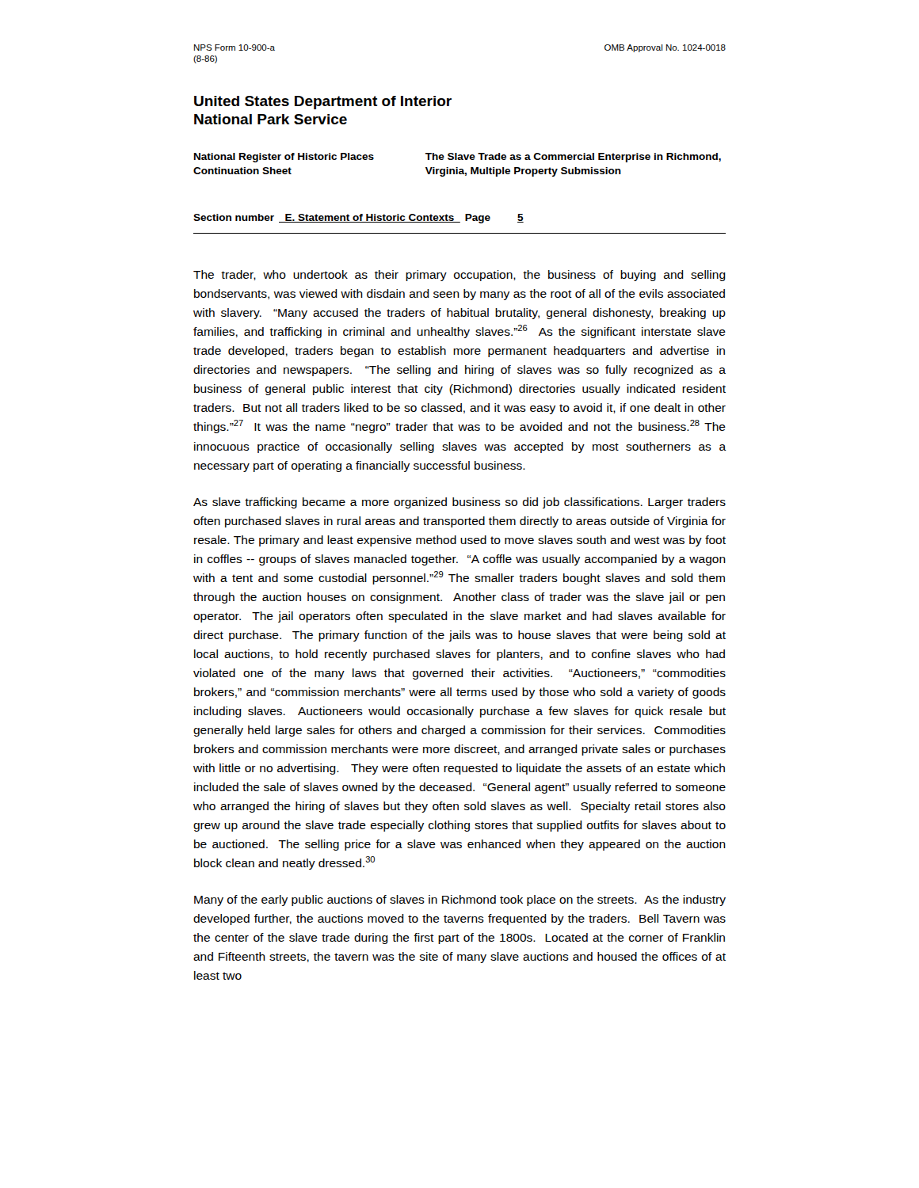NPS Form 10-900-a
(8-86)
OMB Approval No. 1024-0018
United States Department of Interior
National Park Service
National Register of Historic Places
Continuation Sheet
The Slave Trade as a Commercial Enterprise in Richmond,
Virginia, Multiple Property Submission
Section number E. Statement of Historic Contexts Page 5
The trader, who undertook as their primary occupation, the business of buying and selling bondservants, was viewed with disdain and seen by many as the root of all of the evils associated with slavery. “Many accused the traders of habitual brutality, general dishonesty, breaking up families, and trafficking in criminal and unhealthy slaves.”26 As the significant interstate slave trade developed, traders began to establish more permanent headquarters and advertise in directories and newspapers. “The selling and hiring of slaves was so fully recognized as a business of general public interest that city (Richmond) directories usually indicated resident traders. But not all traders liked to be so classed, and it was easy to avoid it, if one dealt in other things.”27 It was the name “negro” trader that was to be avoided and not the business.28 The innocuous practice of occasionally selling slaves was accepted by most southerners as a necessary part of operating a financially successful business.
As slave trafficking became a more organized business so did job classifications. Larger traders often purchased slaves in rural areas and transported them directly to areas outside of Virginia for resale. The primary and least expensive method used to move slaves south and west was by foot in coffles -- groups of slaves manacled together. “A coffle was usually accompanied by a wagon with a tent and some custodial personnel.”29 The smaller traders bought slaves and sold them through the auction houses on consignment. Another class of trader was the slave jail or pen operator. The jail operators often speculated in the slave market and had slaves available for direct purchase. The primary function of the jails was to house slaves that were being sold at local auctions, to hold recently purchased slaves for planters, and to confine slaves who had violated one of the many laws that governed their activities. “Auctioneers,” “commodities brokers,” and “commission merchants” were all terms used by those who sold a variety of goods including slaves. Auctioneers would occasionally purchase a few slaves for quick resale but generally held large sales for others and charged a commission for their services. Commodities brokers and commission merchants were more discreet, and arranged private sales or purchases with little or no advertising. They were often requested to liquidate the assets of an estate which included the sale of slaves owned by the deceased. “General agent” usually referred to someone who arranged the hiring of slaves but they often sold slaves as well. Specialty retail stores also grew up around the slave trade especially clothing stores that supplied outfits for slaves about to be auctioned. The selling price for a slave was enhanced when they appeared on the auction block clean and neatly dressed.30
Many of the early public auctions of slaves in Richmond took place on the streets. As the industry developed further, the auctions moved to the taverns frequented by the traders. Bell Tavern was the center of the slave trade during the first part of the 1800s. Located at the corner of Franklin and Fifteenth streets, the tavern was the site of many slave auctions and housed the offices of at least two